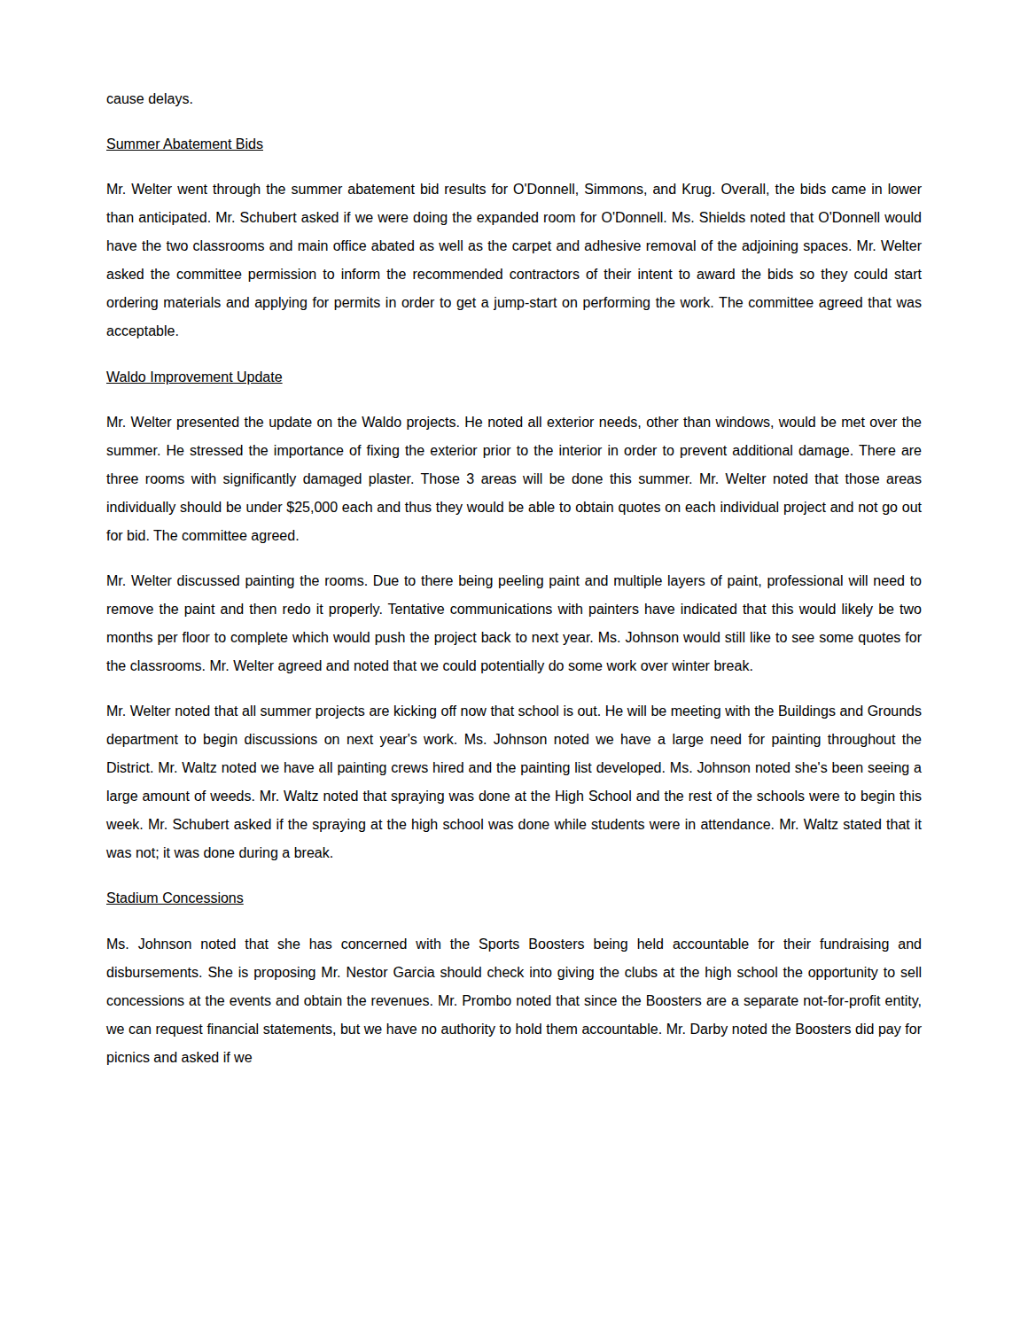cause delays.
Summer Abatement Bids
Mr. Welter went through the summer abatement bid results for O'Donnell, Simmons, and Krug. Overall, the bids came in lower than anticipated. Mr. Schubert asked if we were doing the expanded room for O'Donnell. Ms. Shields noted that O'Donnell would have the two classrooms and main office abated as well as the carpet and adhesive removal of the adjoining spaces. Mr. Welter asked the committee permission to inform the recommended contractors of their intent to award the bids so they could start ordering materials and applying for permits in order to get a jump-start on performing the work. The committee agreed that was acceptable.
Waldo Improvement Update
Mr. Welter presented the update on the Waldo projects. He noted all exterior needs, other than windows, would be met over the summer. He stressed the importance of fixing the exterior prior to the interior in order to prevent additional damage. There are three rooms with significantly damaged plaster. Those 3 areas will be done this summer. Mr. Welter noted that those areas individually should be under $25,000 each and thus they would be able to obtain quotes on each individual project and not go out for bid. The committee agreed.
Mr. Welter discussed painting the rooms. Due to there being peeling paint and multiple layers of paint, professional will need to remove the paint and then redo it properly. Tentative communications with painters have indicated that this would likely be two months per floor to complete which would push the project back to next year. Ms. Johnson would still like to see some quotes for the classrooms. Mr. Welter agreed and noted that we could potentially do some work over winter break.
Mr. Welter noted that all summer projects are kicking off now that school is out. He will be meeting with the Buildings and Grounds department to begin discussions on next year's work. Ms. Johnson noted we have a large need for painting throughout the District. Mr. Waltz noted we have all painting crews hired and the painting list developed. Ms. Johnson noted she's been seeing a large amount of weeds. Mr. Waltz noted that spraying was done at the High School and the rest of the schools were to begin this week. Mr. Schubert asked if the spraying at the high school was done while students were in attendance. Mr. Waltz stated that it was not; it was done during a break.
Stadium Concessions
Ms. Johnson noted that she has concerned with the Sports Boosters being held accountable for their fundraising and disbursements. She is proposing Mr. Nestor Garcia should check into giving the clubs at the high school the opportunity to sell concessions at the events and obtain the revenues. Mr. Prombo noted that since the Boosters are a separate not-for-profit entity, we can request financial statements, but we have no authority to hold them accountable. Mr. Darby noted the Boosters did pay for picnics and asked if we